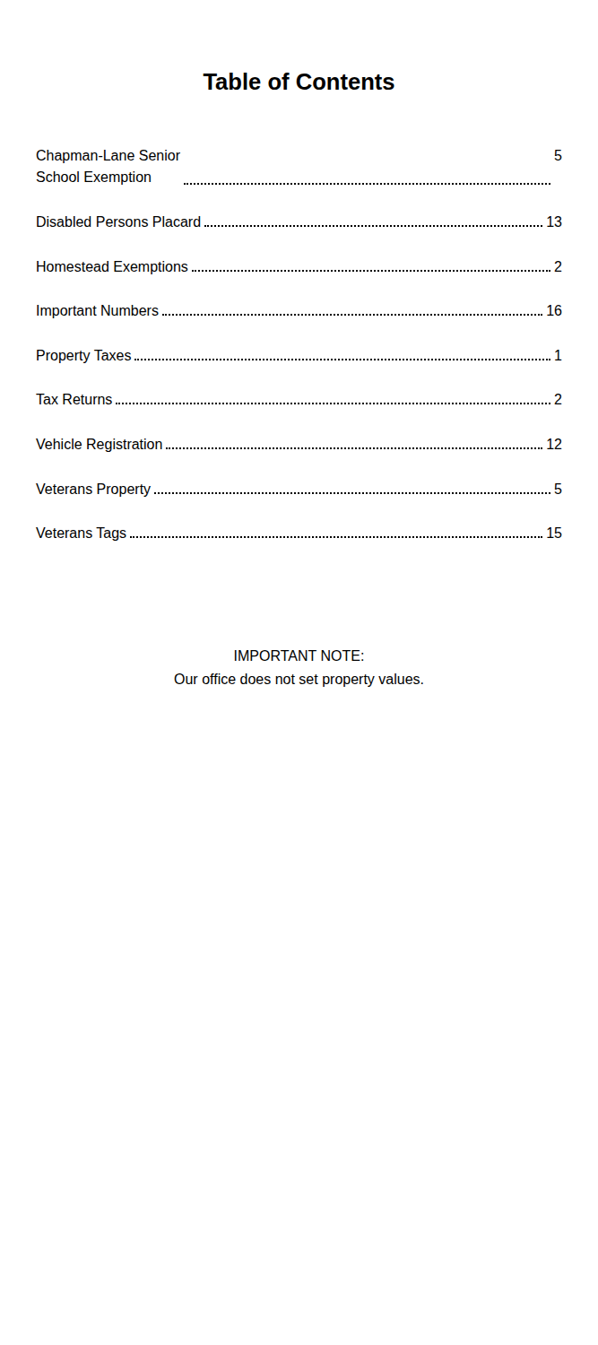Table of Contents
Chapman-Lane Senior School Exemption 5
Disabled Persons Placard 13
Homestead Exemptions 2
Important Numbers 16
Property Taxes 1
Tax Returns 2
Vehicle Registration 12
Veterans Property 5
Veterans Tags 15
IMPORTANT NOTE:
Our office does not set property values.